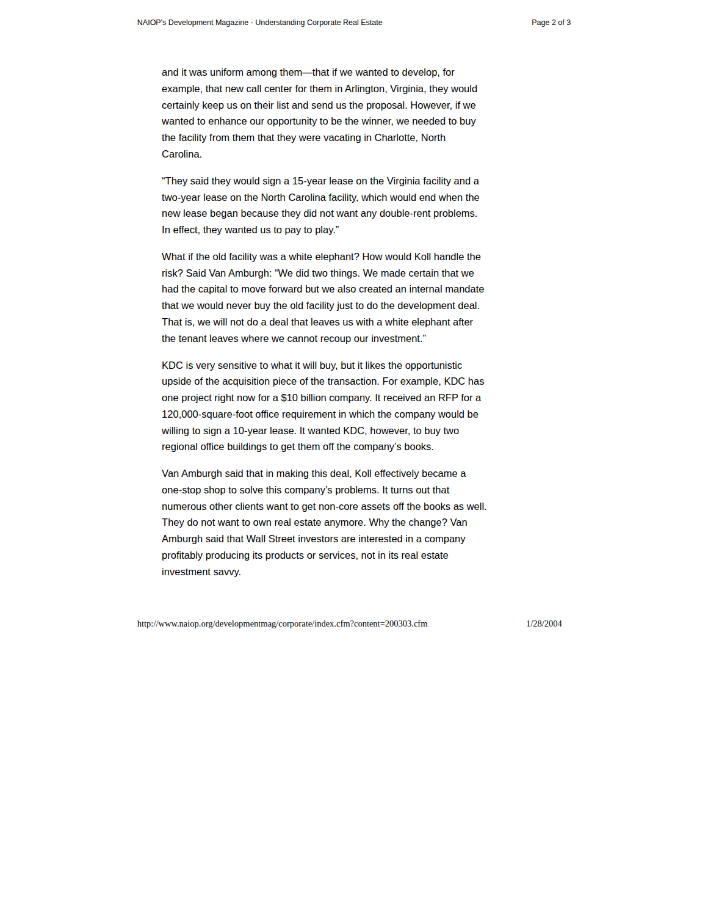NAIOP's Development Magazine - Understanding Corporate Real Estate
Page 2 of 3
and it was uniform among them—that if we wanted to develop, for example, that new call center for them in Arlington, Virginia, they would certainly keep us on their list and send us the proposal. However, if we wanted to enhance our opportunity to be the winner, we needed to buy the facility from them that they were vacating in Charlotte, North Carolina.
“They said they would sign a 15-year lease on the Virginia facility and a two-year lease on the North Carolina facility, which would end when the new lease began because they did not want any double-rent problems. In effect, they wanted us to pay to play.”
What if the old facility was a white elephant? How would Koll handle the risk? Said Van Amburgh: “We did two things. We made certain that we had the capital to move forward but we also created an internal mandate that we would never buy the old facility just to do the development deal. That is, we will not do a deal that leaves us with a white elephant after the tenant leaves where we cannot recoup our investment.”
KDC is very sensitive to what it will buy, but it likes the opportunistic upside of the acquisition piece of the transaction. For example, KDC has one project right now for a $10 billion company. It received an RFP for a 120,000-square-foot office requirement in which the company would be willing to sign a 10-year lease. It wanted KDC, however, to buy two regional office buildings to get them off the company’s books.
Van Amburgh said that in making this deal, Koll effectively became a one-stop shop to solve this company’s problems. It turns out that numerous other clients want to get non-core assets off the books as well. They do not want to own real estate anymore. Why the change? Van Amburgh said that Wall Street investors are interested in a company profitably producing its products or services, not in its real estate investment savvy.
http://www.naiop.org/developmentmag/corporate/index.cfm?content=200303.cfm
1/28/2004